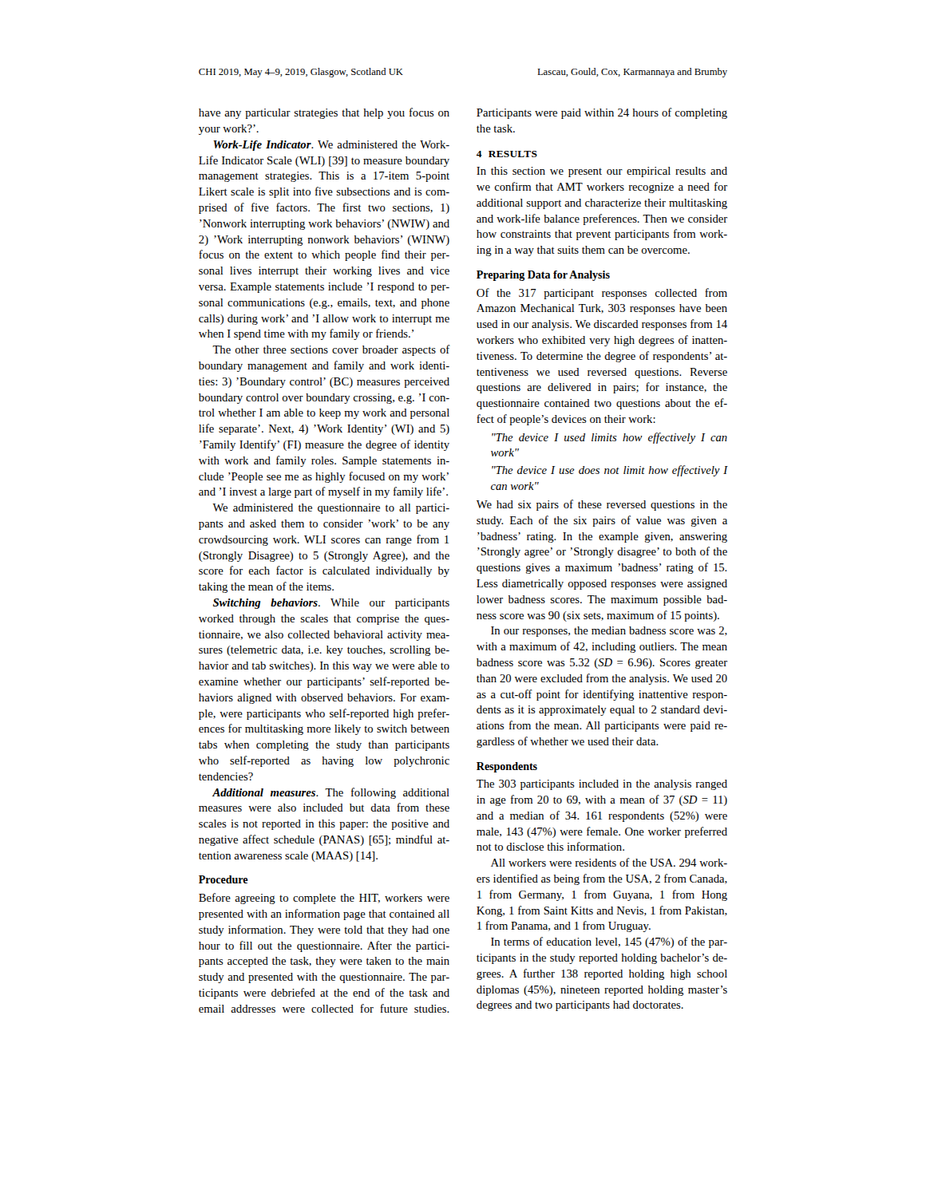CHI 2019, May 4–9, 2019, Glasgow, Scotland UK
Lascau, Gould, Cox, Karmannaya and Brumby
have any particular strategies that help you focus on your work?’.
Work-Life Indicator. We administered the Work-Life Indicator Scale (WLI) [39] to measure boundary management strategies. This is a 17-item 5-point Likert scale is split into five subsections and is comprised of five factors. The first two sections, 1) ’Nonwork interrupting work behaviors’ (NWIW) and 2) ’Work interrupting nonwork behaviors’ (WINW) focus on the extent to which people find their personal lives interrupt their working lives and vice versa. Example statements include ’I respond to personal communications (e.g., emails, text, and phone calls) during work’ and ’I allow work to interrupt me when I spend time with my family or friends.’
The other three sections cover broader aspects of boundary management and family and work identities: 3) ’Boundary control’ (BC) measures perceived boundary control over boundary crossing, e.g. ’I control whether I am able to keep my work and personal life separate’. Next, 4) ’Work Identity’ (WI) and 5) ’Family Identify’ (FI) measure the degree of identity with work and family roles. Sample statements include ’People see me as highly focused on my work’ and ’I invest a large part of myself in my family life’.
We administered the questionnaire to all participants and asked them to consider ’work’ to be any crowdsourcing work. WLI scores can range from 1 (Strongly Disagree) to 5 (Strongly Agree), and the score for each factor is calculated individually by taking the mean of the items.
Switching behaviors. While our participants worked through the scales that comprise the questionnaire, we also collected behavioral activity measures (telemetric data, i.e. key touches, scrolling behavior and tab switches). In this way we were able to examine whether our participants’ self-reported behaviors aligned with observed behaviors. For example, were participants who self-reported high preferences for multitasking more likely to switch between tabs when completing the study than participants who self-reported as having low polychronic tendencies?
Additional measures. The following additional measures were also included but data from these scales is not reported in this paper: the positive and negative affect schedule (PANAS) [65]; mindful attention awareness scale (MAAS) [14].
Procedure
Before agreeing to complete the HIT, workers were presented with an information page that contained all study information. They were told that they had one hour to fill out the questionnaire. After the participants accepted the task, they were taken to the main study and presented with the questionnaire. The participants were debriefed at the end of the task and email addresses were collected for future studies. Participants were paid within 24 hours of completing the task.
4 RESULTS
In this section we present our empirical results and we confirm that AMT workers recognize a need for additional support and characterize their multitasking and work-life balance preferences. Then we consider how constraints that prevent participants from working in a way that suits them can be overcome.
Preparing Data for Analysis
Of the 317 participant responses collected from Amazon Mechanical Turk, 303 responses have been used in our analysis. We discarded responses from 14 workers who exhibited very high degrees of inattentiveness. To determine the degree of respondents’ attentiveness we used reversed questions. Reverse questions are delivered in pairs; for instance, the questionnaire contained two questions about the effect of people’s devices on their work:
"The device I used limits how effectively I can work"
"The device I use does not limit how effectively I can work"
We had six pairs of these reversed questions in the study. Each of the six pairs of value was given a ’badness’ rating. In the example given, answering ’Strongly agree’ or ’Strongly disagree’ to both of the questions gives a maximum ’badness’ rating of 15. Less diametrically opposed responses were assigned lower badness scores. The maximum possible badness score was 90 (six sets, maximum of 15 points).
In our responses, the median badness score was 2, with a maximum of 42, including outliers. The mean badness score was 5.32 (SD = 6.96). Scores greater than 20 were excluded from the analysis. We used 20 as a cut-off point for identifying inattentive respondents as it is approximately equal to 2 standard deviations from the mean. All participants were paid regardless of whether we used their data.
Respondents
The 303 participants included in the analysis ranged in age from 20 to 69, with a mean of 37 (SD = 11) and a median of 34. 161 respondents (52%) were male, 143 (47%) were female. One worker preferred not to disclose this information.
All workers were residents of the USA. 294 workers identified as being from the USA, 2 from Canada, 1 from Germany, 1 from Guyana, 1 from Hong Kong, 1 from Saint Kitts and Nevis, 1 from Pakistan, 1 from Panama, and 1 from Uruguay.
In terms of education level, 145 (47%) of the participants in the study reported holding bachelor’s degrees. A further 138 reported holding high school diplomas (45%), nineteen reported holding master’s degrees and two participants had doctorates.